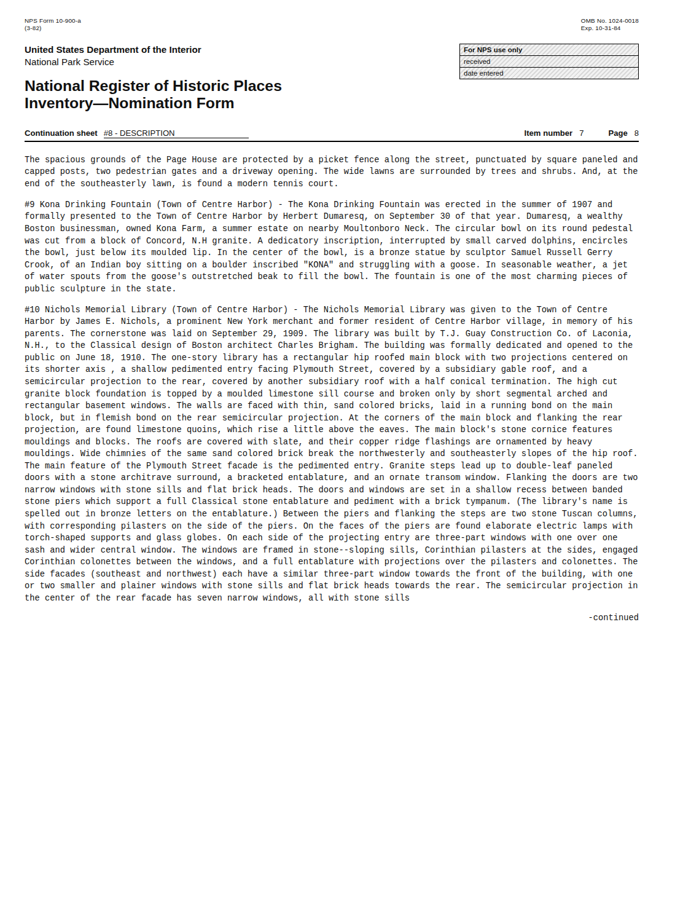NPS Form 10-900-a
(3-82)
OMB No. 1024-0018
Exp. 10-31-84
United States Department of the Interior
National Park Service
National Register of Historic Places
Inventory—Nomination Form
For NPS use only
received
date entered
Continuation sheet #8 - DESCRIPTION Item number 7 Page 8
The spacious grounds of the Page House are protected by a picket fence along the street, punctuated by square paneled and capped posts, two pedestrian gates and a driveway opening. The wide lawns are surrounded by trees and shrubs. And, at the end of the southeasterly lawn, is found a modern tennis court.
#9 Kona Drinking Fountain (Town of Centre Harbor) - The Kona Drinking Fountain was erected in the summer of 1907 and formally presented to the Town of Centre Harbor by Herbert Dumaresq, on September 30 of that year. Dumaresq, a wealthy Boston businessman, owned Kona Farm, a summer estate on nearby Moultonboro Neck. The circular bowl on its round pedestal was cut from a block of Concord, N.H granite. A dedicatory inscription, interrupted by small carved dolphins, encircles the bowl, just below its moulded lip. In the center of the bowl, is a bronze statue by sculptor Samuel Russell Gerry Crook, of an Indian boy sitting on a boulder inscribed "KONA" and struggling with a goose. In seasonable weather, a jet of water spouts from the goose's outstretched beak to fill the bowl. The fountain is one of the most charming pieces of public sculpture in the state.
#10 Nichols Memorial Library (Town of Centre Harbor) - The Nichols Memorial Library was given to the Town of Centre Harbor by James E. Nichols, a prominent New York merchant and former resident of Centre Harbor village, in memory of his parents. The cornerstone was laid on September 29, 1909. The library was built by T.J. Guay Construction Co. of Laconia, N.H., to the Classical design of Boston architect Charles Brigham. The building was formally dedicated and opened to the public on June 18, 1910. The one-story library has a rectangular hip roofed main block with two projections centered on its shorter axis , a shallow pedimented entry facing Plymouth Street, covered by a subsidiary gable roof, and a semicircular projection to the rear, covered by another subsidiary roof with a half conical termination. The high cut granite block foundation is topped by a moulded limestone sill course and broken only by short segmental arched and rectangular basement windows. The walls are faced with thin, sand colored bricks, laid in a running bond on the main block, but in flemish bond on the rear semicircular projection. At the corners of the main block and flanking the rear projection, are found limestone quoins, which rise a little above the eaves. The main block's stone cornice features mouldings and blocks. The roofs are covered with slate, and their copper ridge flashings are ornamented by heavy mouldings. Wide chimnies of the same sand colored brick break the northwesterly and southeasterly slopes of the hip roof. The main feature of the Plymouth Street facade is the pedimented entry. Granite steps lead up to double-leaf paneled doors with a stone architrave surround, a bracketed entablature, and an ornate transom window. Flanking the doors are two narrow windows with stone sills and flat brick heads. The doors and windows are set in a shallow recess between banded stone piers which support a full Classical stone entablature and pediment with a brick tympanum. (The library's name is spelled out in bronze letters on the entablature.) Between the piers and flanking the steps are two stone Tuscan columns, with corresponding pilasters on the side of the piers. On the faces of the piers are found elaborate electric lamps with torch-shaped supports and glass globes. On each side of the projecting entry are three-part windows with one over one sash and wider central window. The windows are framed in stone--sloping sills, Corinthian pilasters at the sides, engaged Corinthian colonettes between the windows, and a full entablature with projections over the pilasters and colonettes. The side facades (southeast and northwest) each have a similar three-part window towards the front of the building, with one or two smaller and plainer windows with stone sills and flat brick heads towards the rear. The semicircular projection in the center of the rear facade has seven narrow windows, all with stone sills
-continued